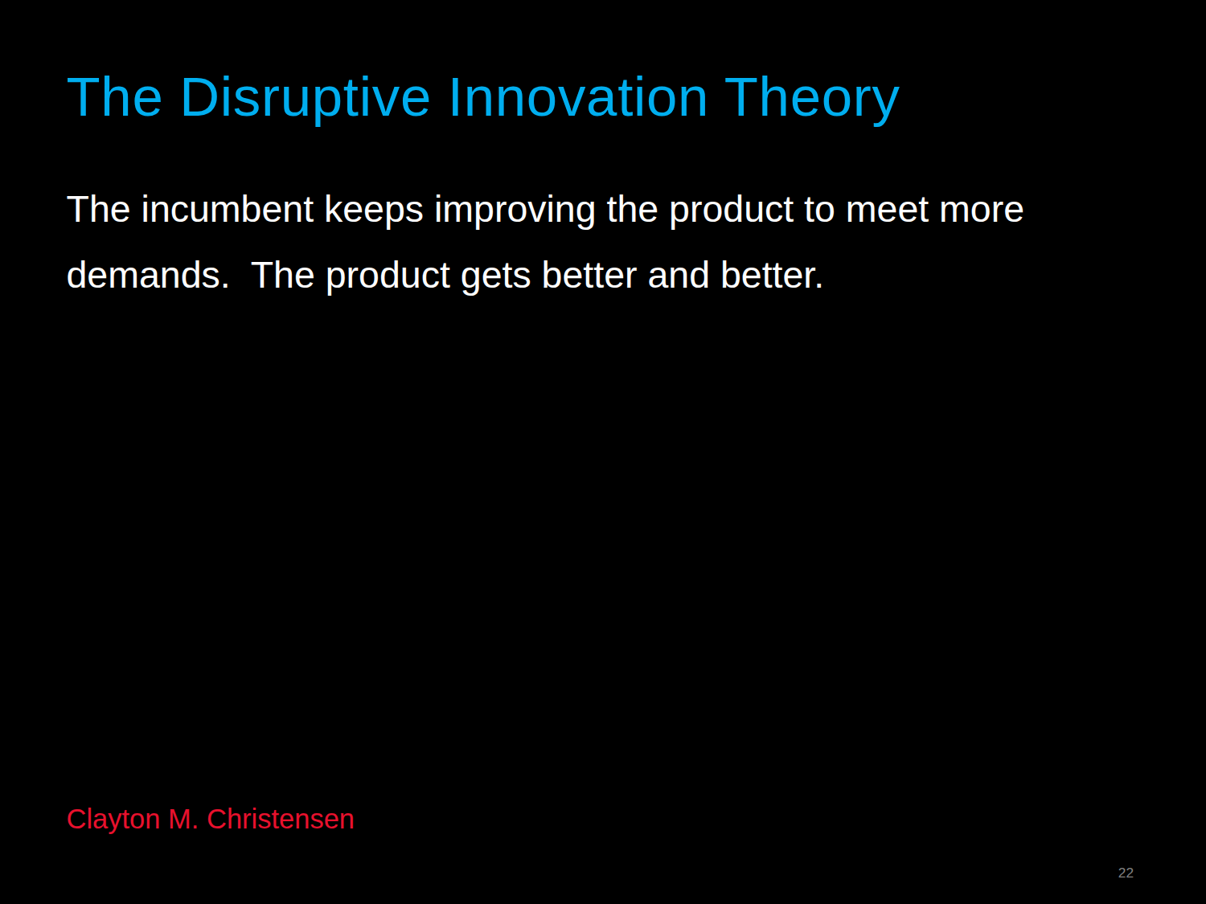The Disruptive Innovation Theory
The incumbent keeps improving the product to meet more demands. The product gets better and better.
Clayton M. Christensen
22